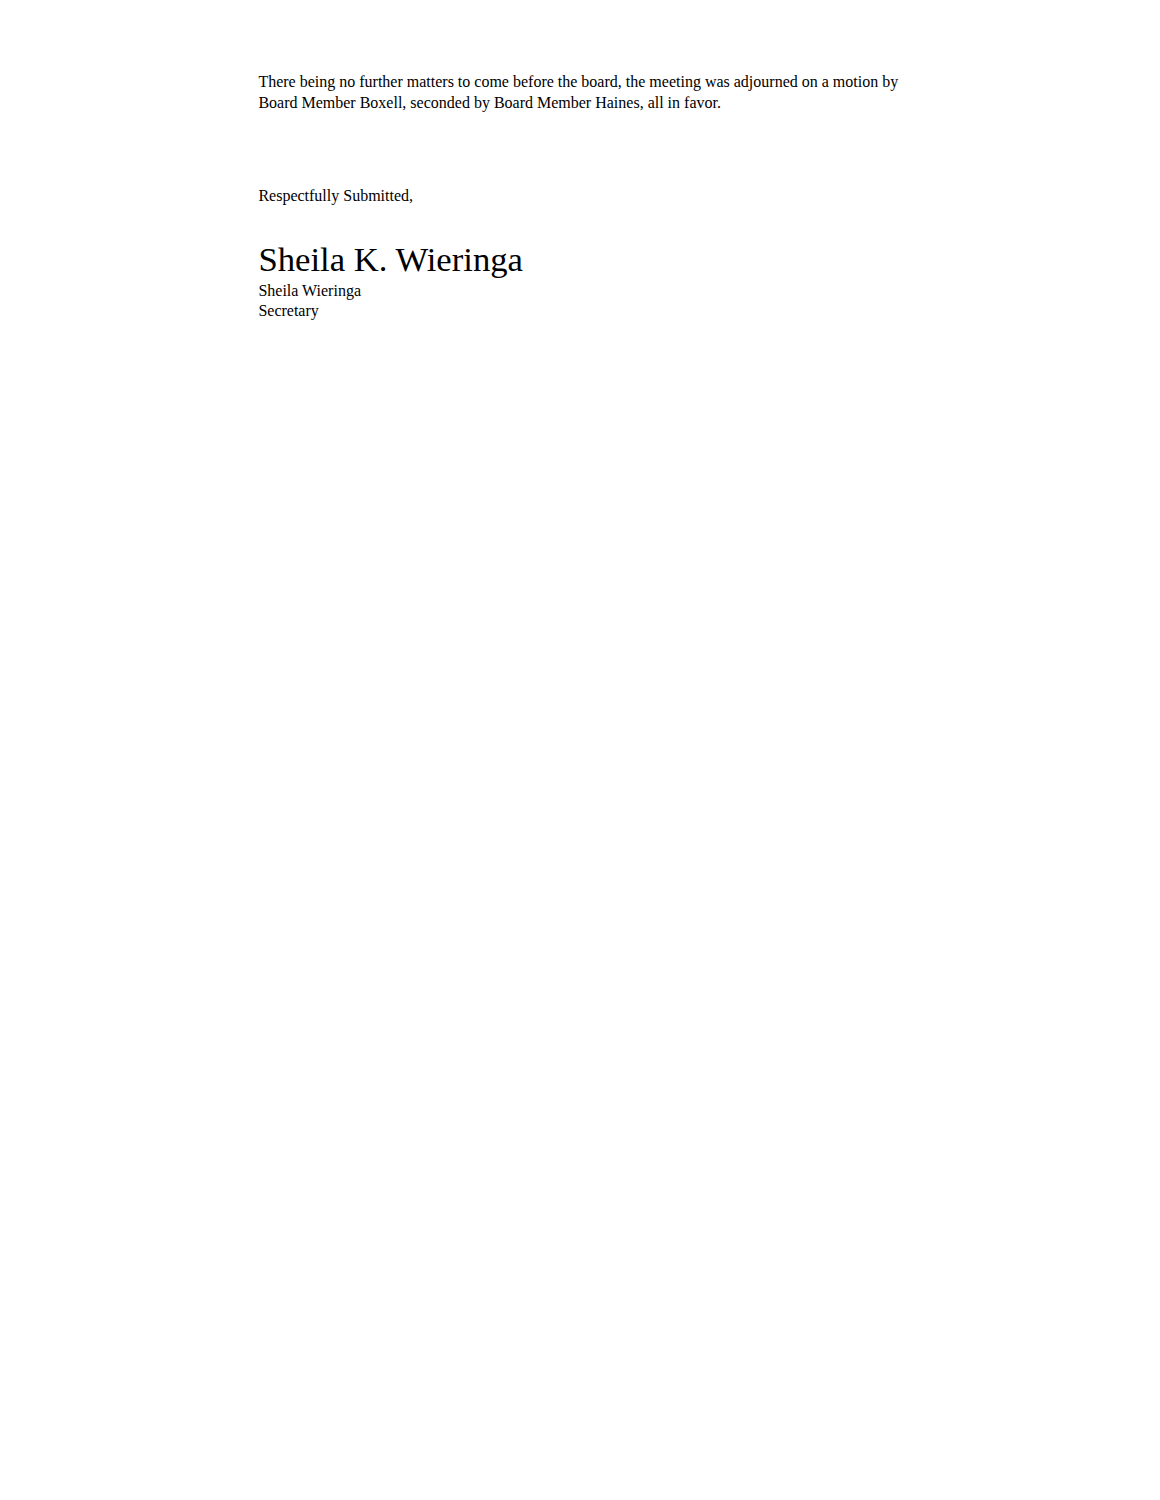There being no further matters to come before the board, the meeting was adjourned on a motion by Board Member Boxell, seconded by Board Member Haines, all in favor.
Respectfully Submitted,
Sheila K. Wieringa
Sheila Wieringa
Secretary